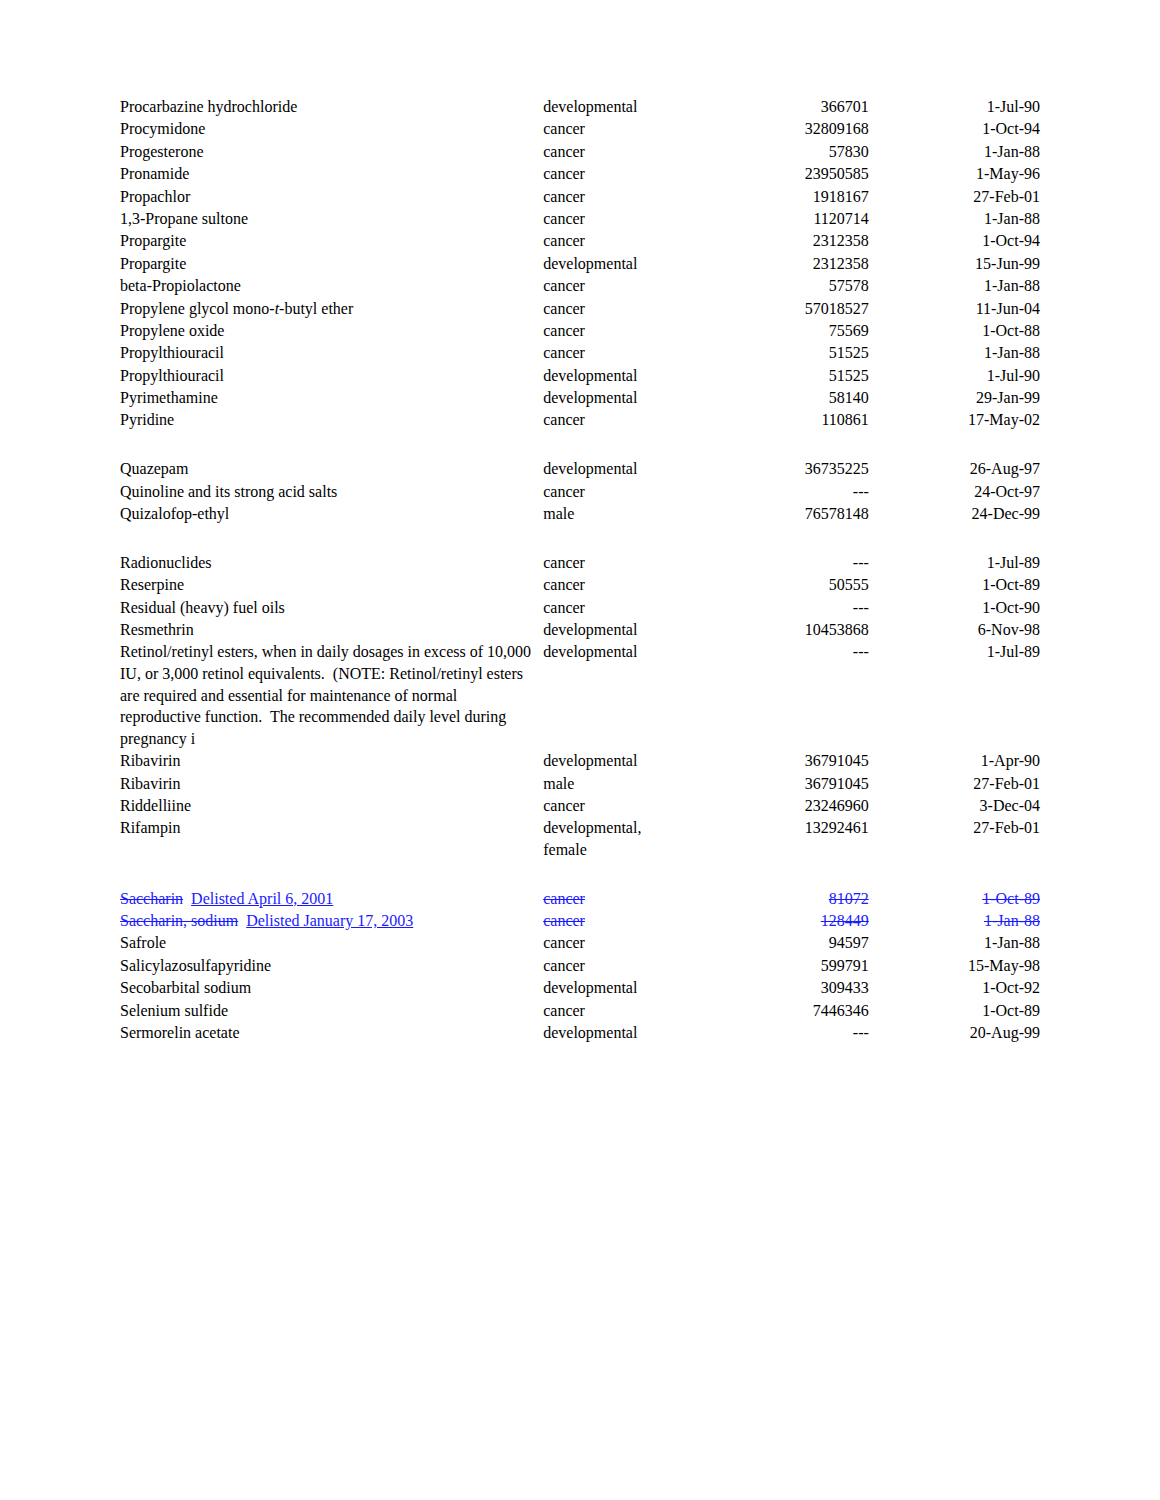| Procarbazine hydrochloride | developmental | 366701 | 1-Jul-90 |
| Procymidone | cancer | 32809168 | 1-Oct-94 |
| Progesterone | cancer | 57830 | 1-Jan-88 |
| Pronamide | cancer | 23950585 | 1-May-96 |
| Propachlor | cancer | 1918167 | 27-Feb-01 |
| 1,3-Propane sultone | cancer | 1120714 | 1-Jan-88 |
| Propargite | cancer | 2312358 | 1-Oct-94 |
| Propargite | developmental | 2312358 | 15-Jun-99 |
| beta-Propiolactone | cancer | 57578 | 1-Jan-88 |
| Propylene glycol mono- t -butyl ether | cancer | 57018527 | 11-Jun-04 |
| Propylene oxide | cancer | 75569 | 1-Oct-88 |
| Propylthiouracil | cancer | 51525 | 1-Jan-88 |
| Propylthiouracil | developmental | 51525 | 1-Jul-90 |
| Pyrimethamine | developmental | 58140 | 29-Jan-99 |
| Pyridine | cancer | 110861 | 17-May-02 |
| Quazepam | developmental | 36735225 | 26-Aug-97 |
| Quinoline and its strong acid salts | cancer | --- | 24-Oct-97 |
| Quizalofop-ethyl | male | 76578148 | 24-Dec-99 |
| Radionuclides | cancer | --- | 1-Jul-89 |
| Reserpine | cancer | 50555 | 1-Oct-89 |
| Residual (heavy) fuel oils | cancer | --- | 1-Oct-90 |
| Resmethrin | developmental | 10453868 | 6-Nov-98 |
| Retinol/retinyl esters, when in daily dosages in excess of 10,000 IU, or 3,000 retinol equivalents. (NOTE: Retinol/retinyl esters are required and essential for maintenance of normal reproductive function. The recommended daily level during pregnancy i | developmental | --- | 1-Jul-89 |
| Ribavirin | developmental | 36791045 | 1-Apr-90 |
| Ribavirin | male | 36791045 | 27-Feb-01 |
| Riddelliine | cancer | 23246960 | 3-Dec-04 |
| Rifampin | developmental, female | 13292461 | 27-Feb-01 |
| Saccharin Delisted April 6, 2001 | cancer | 81072 | 1-Oct-89 |
| Saccharin, sodium Delisted January 17, 2003 | cancer | 128449 | 1-Jan-88 |
| Safrole | cancer | 94597 | 1-Jan-88 |
| Salicylazosulfapyridine | cancer | 599791 | 15-May-98 |
| Secobarbital sodium | developmental | 309433 | 1-Oct-92 |
| Selenium sulfide | cancer | 7446346 | 1-Oct-89 |
| Sermorelin acetate | developmental | --- | 20-Aug-99 |